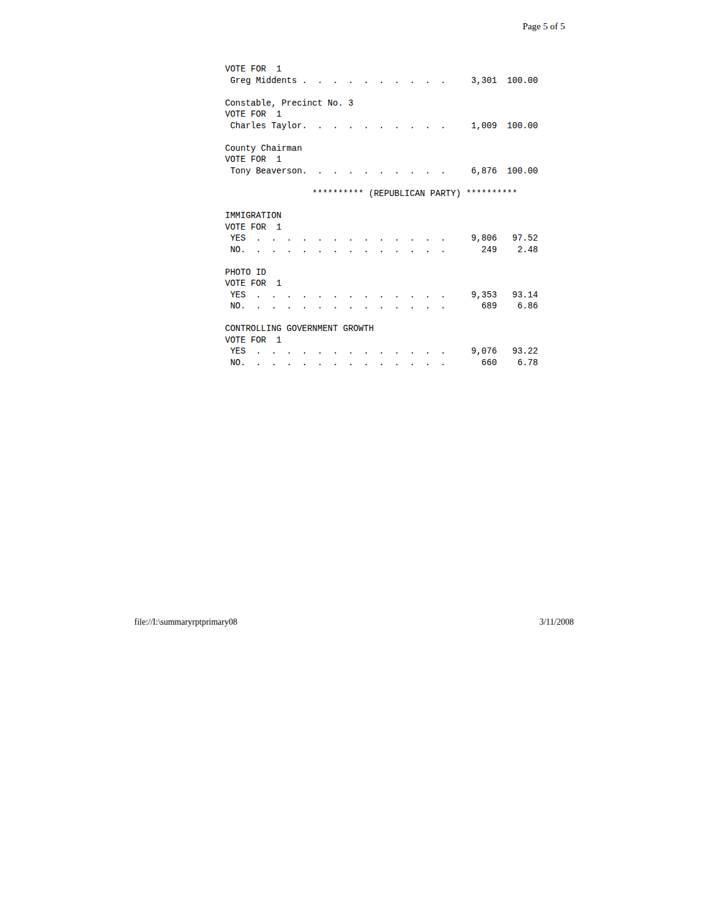Page 5 of 5
VOTE FOR 1 Greg Middents . . . . . . . . . . 3,301 100.00 Constable, Precinct No. 3 VOTE FOR 1 Charles Taylor. . . . . . . . . . 1,009 100.00 County Chairman VOTE FOR 1 Tony Beaverson. . . . . . . . . . 6,876 100.00 ********** (REPUBLICAN PARTY) ********** IMMIGRATION VOTE FOR 1 YES . . . . . . . . . . . . . 9,806 97.52 NO. . . . . . . . . . . . . . 249 2.48 PHOTO ID VOTE FOR 1 YES . . . . . . . . . . . . . 9,353 93.14 NO. . . . . . . . . . . . . . 689 6.86 CONTROLLING GOVERNMENT GROWTH VOTE FOR 1 YES . . . . . . . . . . . . . 9,076 93.22 NO. . . . . . . . . . . . . . 660 6.78
file://I:\summaryrptprimary08 3/11/2008